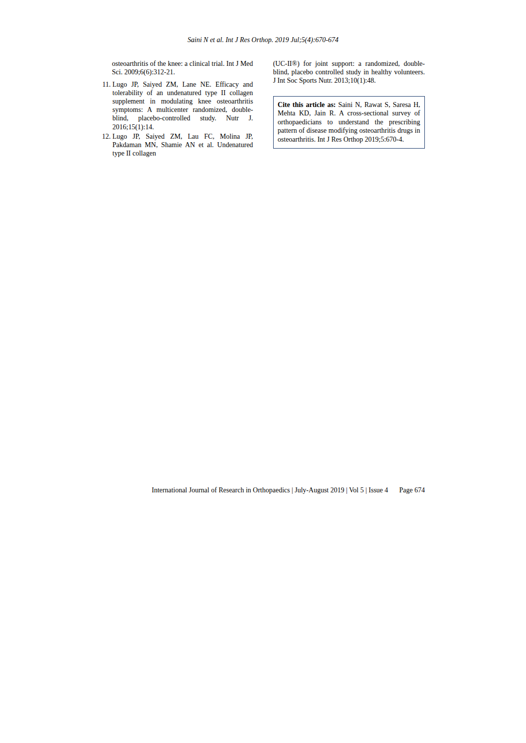Saini N et al. Int J Res Orthop. 2019 Jul;5(4):670-674
osteoarthritis of the knee: a clinical trial. Int J Med Sci. 2009;6(6):312-21.
Lugo JP, Saiyed ZM, Lane NE. Efficacy and tolerability of an undenatured type II collagen supplement in modulating knee osteoarthritis symptoms: A multicenter randomized, double-blind, placebo-controlled study. Nutr J. 2016;15(1):14.
Lugo JP, Saiyed ZM, Lau FC, Molina JP, Pakdaman MN, Shamie AN et al. Undenatured type II collagen
(UC-II®) for joint support: a randomized, double-blind, placebo controlled study in healthy volunteers. J Int Soc Sports Nutr. 2013;10(1):48.
Cite this article as: Saini N, Rawat S, Saresa H, Mehta KD, Jain R. A cross-sectional survey of orthopaedicians to understand the prescribing pattern of disease modifying osteoarthritis drugs in osteoarthritis. Int J Res Orthop 2019;5:670-4.
International Journal of Research in Orthopaedics | July-August 2019 | Vol 5 | Issue 4Page 674